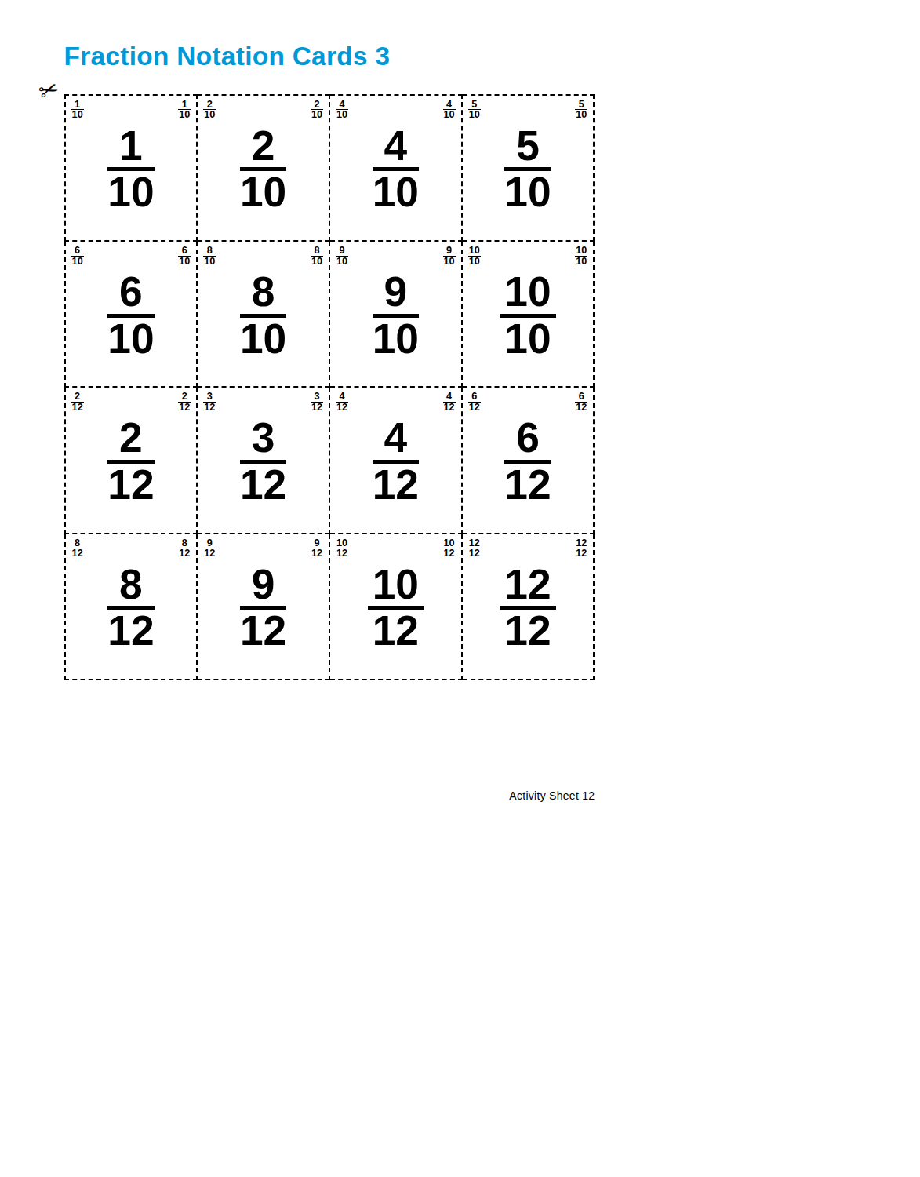Fraction Notation Cards 3
✂
| 1 10 1 10 1 10 | 2 10 2 10 2 10 | 4 10 4 10 4 10 | 5 10 5 10 5 10 |
| 6 10 6 10 6 10 | 8 10 8 10 8 10 | 9 10 9 10 9 10 | 10 10 10 10 10 10 |
| 2 12 2 12 2 12 | 3 12 3 12 3 12 | 4 12 4 12 4 12 | 6 12 6 12 6 12 |
| 8 12 8 12 8 12 | 9 12 9 12 9 12 | 10 12 10 12 10 12 | 12 12 12 12 12 12 |
Activity Sheet 12